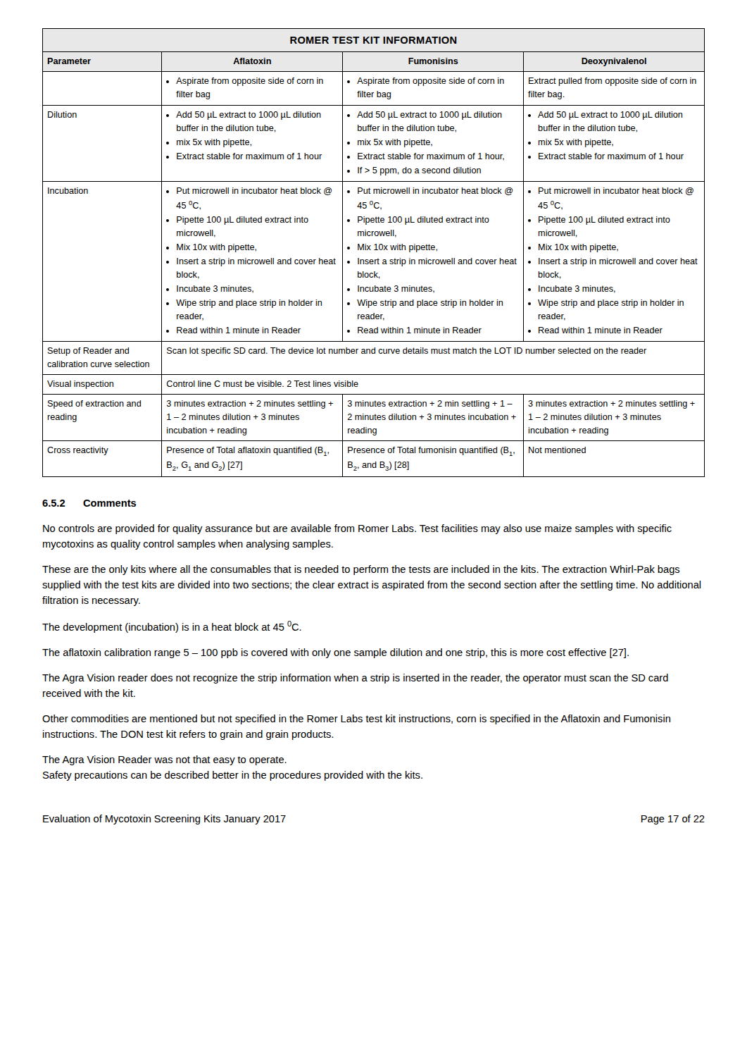ROMER TEST KIT INFORMATION
| Parameter | Aflatoxin | Fumonisins | Deoxynivalenol |
| --- | --- | --- | --- |
| | Aspirate from opposite side of corn in filter bag | Aspirate from opposite side of corn in filter bag | Extract pulled from opposite side of corn in filter bag. |
| Dilution | Add 50 µL extract to 1000 µL dilution buffer in the dilution tube, mix 5x with pipette, Extract stable for maximum of 1 hour | Add 50 µL extract to 1000 µL dilution buffer in the dilution tube, mix 5x with pipette, Extract stable for maximum of 1 hour, If > 5 ppm, do a second dilution | Add 50 µL extract to 1000 µL dilution buffer in the dilution tube, mix 5x with pipette, Extract stable for maximum of 1 hour |
| Incubation | Put microwell in incubator heat block @ 45 0 C, Pipette 100 µL diluted extract into microwell, Mix 10x with pipette, Insert a strip in microwell and cover heat block, Incubate 3 minutes, Wipe strip and place strip in holder in reader, Read within 1 minute in Reader | Put microwell in incubator heat block @ 45 0 C, Pipette 100 µL diluted extract into microwell, Mix 10x with pipette, Insert a strip in microwell and cover heat block, Incubate 3 minutes, Wipe strip and place strip in holder in reader, Read within 1 minute in Reader | Put microwell in incubator heat block @ 45 0 C, Pipette 100 µL diluted extract into microwell, Mix 10x with pipette, Insert a strip in microwell and cover heat block, Incubate 3 minutes, Wipe strip and place strip in holder in reader, Read within 1 minute in Reader |
| Setup of Reader and calibration curve selection | Scan lot specific SD card. The device lot number and curve details must match the LOT ID number selected on the reader |
| Visual inspection | Control line C must be visible. 2 Test lines visible |
| Speed of extraction and reading | 3 minutes extraction + 2 minutes settling + 1 – 2 minutes dilution + 3 minutes incubation + reading | 3 minutes extraction + 2 min settling + 1 – 2 minutes dilution + 3 minutes incubation + reading | 3 minutes extraction + 2 minutes settling + 1 – 2 minutes dilution + 3 minutes incubation + reading |
| Cross reactivity | Presence of Total aflatoxin quantified (B 1 , B 2 , G 1 and G 2 ) [27] | Presence of Total fumonisin quantified (B 1 , B 2 , and B 3 ) [28] | Not mentioned |
6.5.2 Comments
No controls are provided for quality assurance but are available from Romer Labs. Test facilities may also use maize samples with specific mycotoxins as quality control samples when analysing samples.
These are the only kits where all the consumables that is needed to perform the tests are included in the kits. The extraction Whirl-Pak bags supplied with the test kits are divided into two sections; the clear extract is aspirated from the second section after the settling time. No additional filtration is necessary.
The development (incubation) is in a heat block at 45 0C.
The aflatoxin calibration range 5 – 100 ppb is covered with only one sample dilution and one strip, this is more cost effective [27].
The Agra Vision reader does not recognize the strip information when a strip is inserted in the reader, the operator must scan the SD card received with the kit.
Other commodities are mentioned but not specified in the Romer Labs test kit instructions, corn is specified in the Aflatoxin and Fumonisin instructions. The DON test kit refers to grain and grain products.
The Agra Vision Reader was not that easy to operate.
Safety precautions can be described better in the procedures provided with the kits.
Evaluation of Mycotoxin Screening Kits January 2017 Page 17 of 22